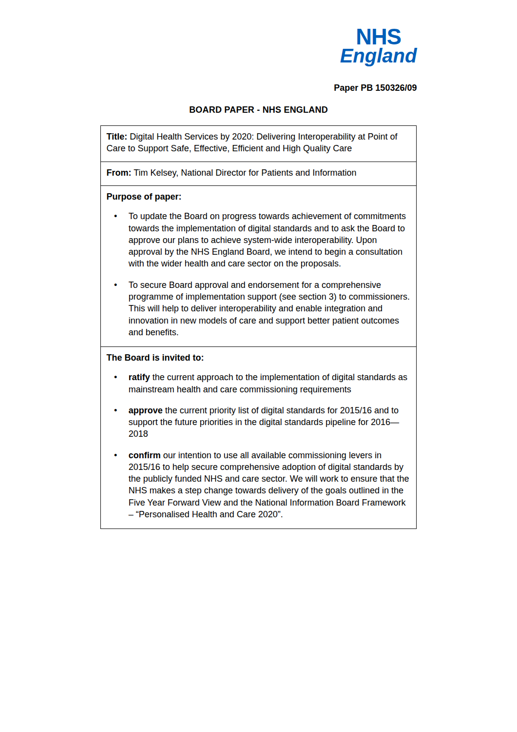NHS England
Paper PB 150326/09
BOARD PAPER - NHS ENGLAND
| Title: Digital Health Services by 2020: Delivering Interoperability at Point of Care to Support Safe, Effective, Efficient and High Quality Care |
| From: Tim Kelsey, National Director for Patients and Information |
| Purpose of paper: To update the Board on progress towards achievement of commitments towards the implementation of digital standards and to ask the Board to approve our plans to achieve system-wide interoperability. Upon approval by the NHS England Board, we intend to begin a consultation with the wider health and care sector on the proposals. To secure Board approval and endorsement for a comprehensive programme of implementation support (see section 3) to commissioners. This will help to deliver interoperability and enable integration and innovation in new models of care and support better patient outcomes and benefits. |
| The Board is invited to: ratify the current approach to the implementation of digital standards as mainstream health and care commissioning requirements approve the current priority list of digital standards for 2015/16 and to support the future priorities in the digital standards pipeline for 2016—2018 confirm our intention to use all available commissioning levers in 2015/16 to help secure comprehensive adoption of digital standards by the publicly funded NHS and care sector. We will work to ensure that the NHS makes a step change towards delivery of the goals outlined in the Five Year Forward View and the National Information Board Framework – “Personalised Health and Care 2020”. |